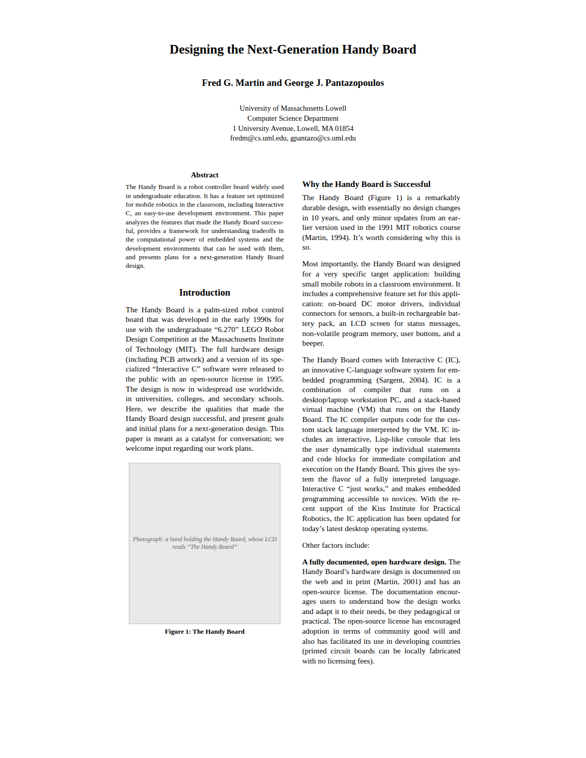Designing the Next-Generation Handy Board
Fred G. Martin and George J. Pantazopoulos
University of Massachusetts Lowell
Computer Science Department
1 University Avenue, Lowell, MA 01854
fredm@cs.uml.edu, gpantazo@cs.uml.edu
Abstract
The Handy Board is a robot controller board widely used in undergraduate education. It has a feature set optimized for mobile robotics in the classroom, including Interactive C, an easy-to-use development environment. This paper analyzes the features that made the Handy Board successful, provides a framework for understanding tradeoffs in the computational power of embedded systems and the development environments that can be used with them, and presents plans for a next-generation Handy Board design.
Introduction
The Handy Board is a palm-sized robot control board that was developed in the early 1990s for use with the undergraduate “6.270” LEGO Robot Design Competition at the Massachusetts Institute of Technology (MIT). The full hardware design (including PCB artwork) and a version of its specialized “Interactive C” software were released to the public with an open-source license in 1995. The design is now in widespread use worldwide, in universities, colleges, and secondary schools. Here, we describe the qualities that made the Handy Board design successful, and present goals and initial plans for a next-generation design. This paper is meant as a catalyst for conversation; we welcome input regarding our work plans.
Photograph: a hand holding the Handy Board, whose LCD reads “The Handy Board”
Figure 1: The Handy Board
Why the Handy Board is Successful
The Handy Board (Figure 1) is a remarkably durable design, with essentially no design changes in 10 years, and only minor updates from an earlier version used in the 1991 MIT robotics course (Martin, 1994). It’s worth considering why this is so.
Most importantly, the Handy Board was designed for a very specific target application: building small mobile robots in a classroom environment. It includes a comprehensive feature set for this application: on-board DC motor drivers, individual connectors for sensors, a built-in rechargeable battery pack, an LCD screen for status messages, non-volatile program memory, user buttons, and a beeper.
The Handy Board comes with Interactive C (IC), an innovative C-language software system for embedded programming (Sargent, 2004). IC is a combination of compiler that runs on a desktop/laptop workstation PC, and a stack-based virtual machine (VM) that runs on the Handy Board. The IC compiler outputs code for the custom stack language interpreted by the VM. IC includes an interactive, Lisp-like console that lets the user dynamically type individual statements and code blocks for immediate compilation and execution on the Handy Board. This gives the system the flavor of a fully interpreted language. Interactive C “just works,” and makes embedded programming accessible to novices. With the recent support of the Kiss Institute for Practical Robotics, the IC application has been updated for today’s latest desktop operating systems.
Other factors include:
A fully documented, open hardware design. The Handy Board’s hardware design is documented on the web and in print (Martin, 2001) and has an open-source license. The documentation encourages users to understand how the design works and adapt it to their needs, be they pedagogical or practical. The open-source license has encouraged adoption in terms of community good will and also has facilitated its use in developing countries (printed circuit boards can be locally fabricated with no licensing fees).